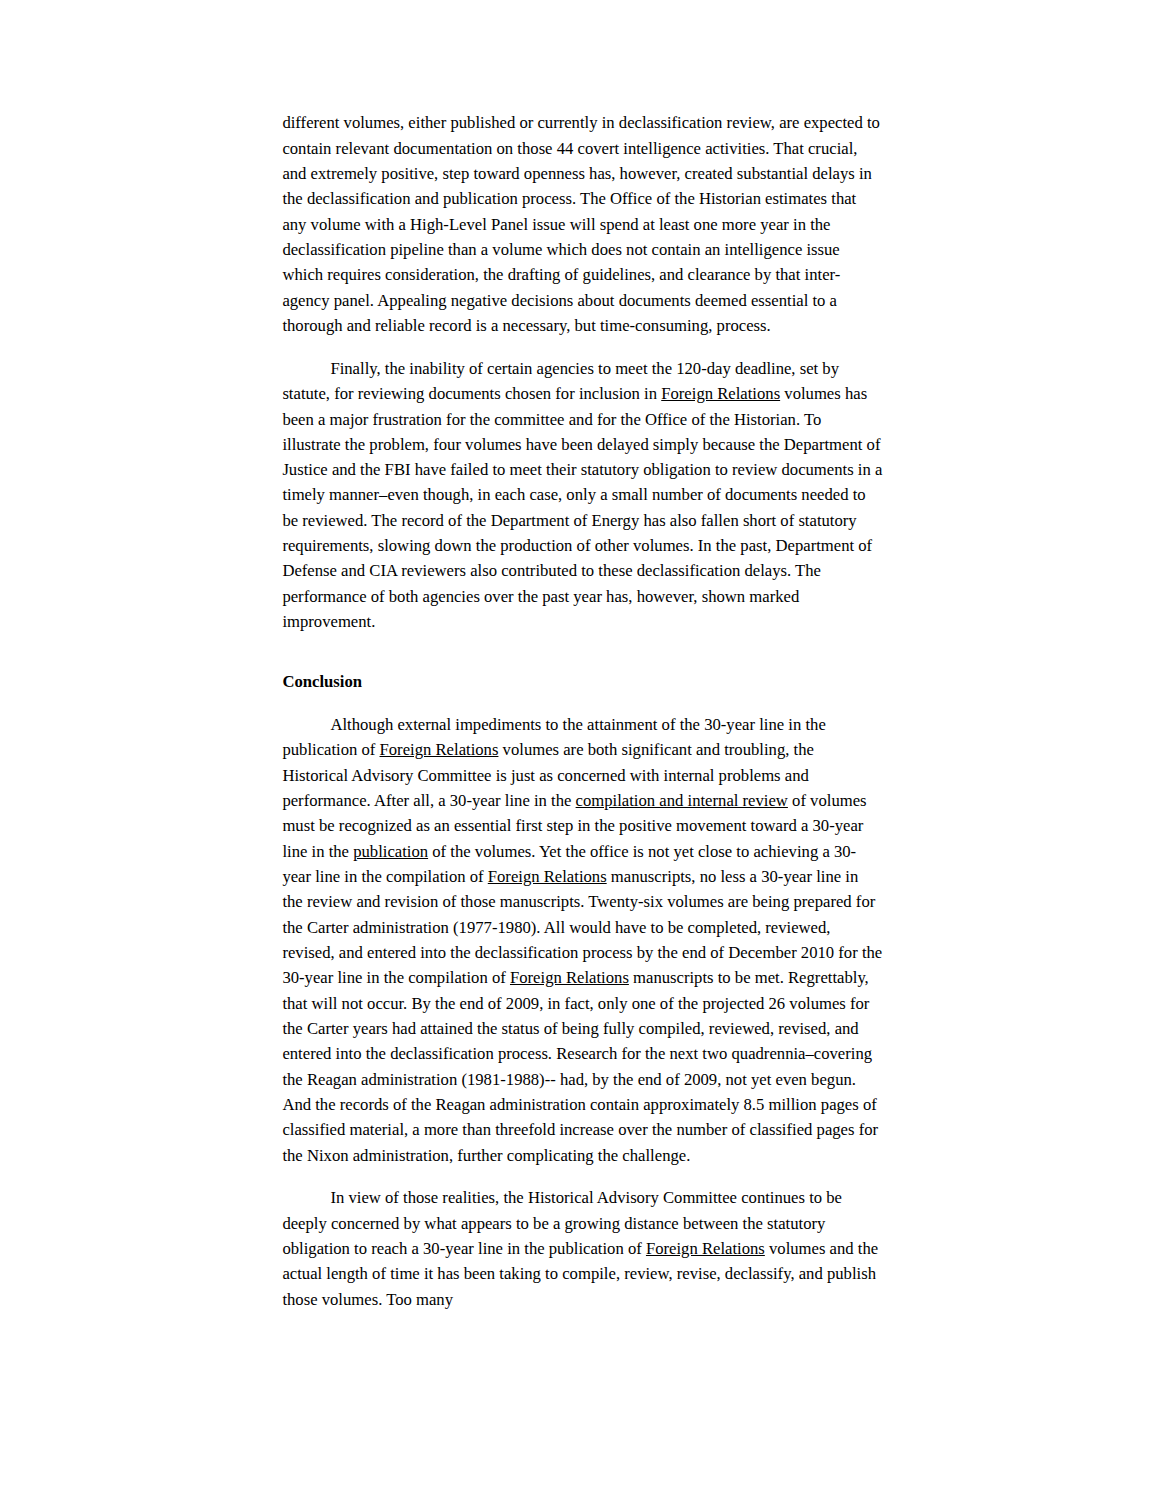different volumes, either published or currently in declassification review, are expected to contain relevant documentation on those 44 covert intelligence activities. That crucial, and extremely positive, step toward openness has, however, created substantial delays in the declassification and publication process. The Office of the Historian estimates that any volume with a High-Level Panel issue will spend at least one more year in the declassification pipeline than a volume which does not contain an intelligence issue which requires consideration, the drafting of guidelines, and clearance by that inter-agency panel. Appealing negative decisions about documents deemed essential to a thorough and reliable record is a necessary, but time-consuming, process.
Finally, the inability of certain agencies to meet the 120-day deadline, set by statute, for reviewing documents chosen for inclusion in Foreign Relations volumes has been a major frustration for the committee and for the Office of the Historian. To illustrate the problem, four volumes have been delayed simply because the Department of Justice and the FBI have failed to meet their statutory obligation to review documents in a timely manner–even though, in each case, only a small number of documents needed to be reviewed. The record of the Department of Energy has also fallen short of statutory requirements, slowing down the production of other volumes. In the past, Department of Defense and CIA reviewers also contributed to these declassification delays. The performance of both agencies over the past year has, however, shown marked improvement.
Conclusion
Although external impediments to the attainment of the 30-year line in the publication of Foreign Relations volumes are both significant and troubling, the Historical Advisory Committee is just as concerned with internal problems and performance. After all, a 30-year line in the compilation and internal review of volumes must be recognized as an essential first step in the positive movement toward a 30-year line in the publication of the volumes. Yet the office is not yet close to achieving a 30-year line in the compilation of Foreign Relations manuscripts, no less a 30-year line in the review and revision of those manuscripts. Twenty-six volumes are being prepared for the Carter administration (1977-1980). All would have to be completed, reviewed, revised, and entered into the declassification process by the end of December 2010 for the 30-year line in the compilation of Foreign Relations manuscripts to be met. Regrettably, that will not occur. By the end of 2009, in fact, only one of the projected 26 volumes for the Carter years had attained the status of being fully compiled, reviewed, revised, and entered into the declassification process. Research for the next two quadrennia–covering the Reagan administration (1981-1988)-- had, by the end of 2009, not yet even begun. And the records of the Reagan administration contain approximately 8.5 million pages of classified material, a more than threefold increase over the number of classified pages for the Nixon administration, further complicating the challenge.
In view of those realities, the Historical Advisory Committee continues to be deeply concerned by what appears to be a growing distance between the statutory obligation to reach a 30-year line in the publication of Foreign Relations volumes and the actual length of time it has been taking to compile, review, revise, declassify, and publish those volumes. Too many